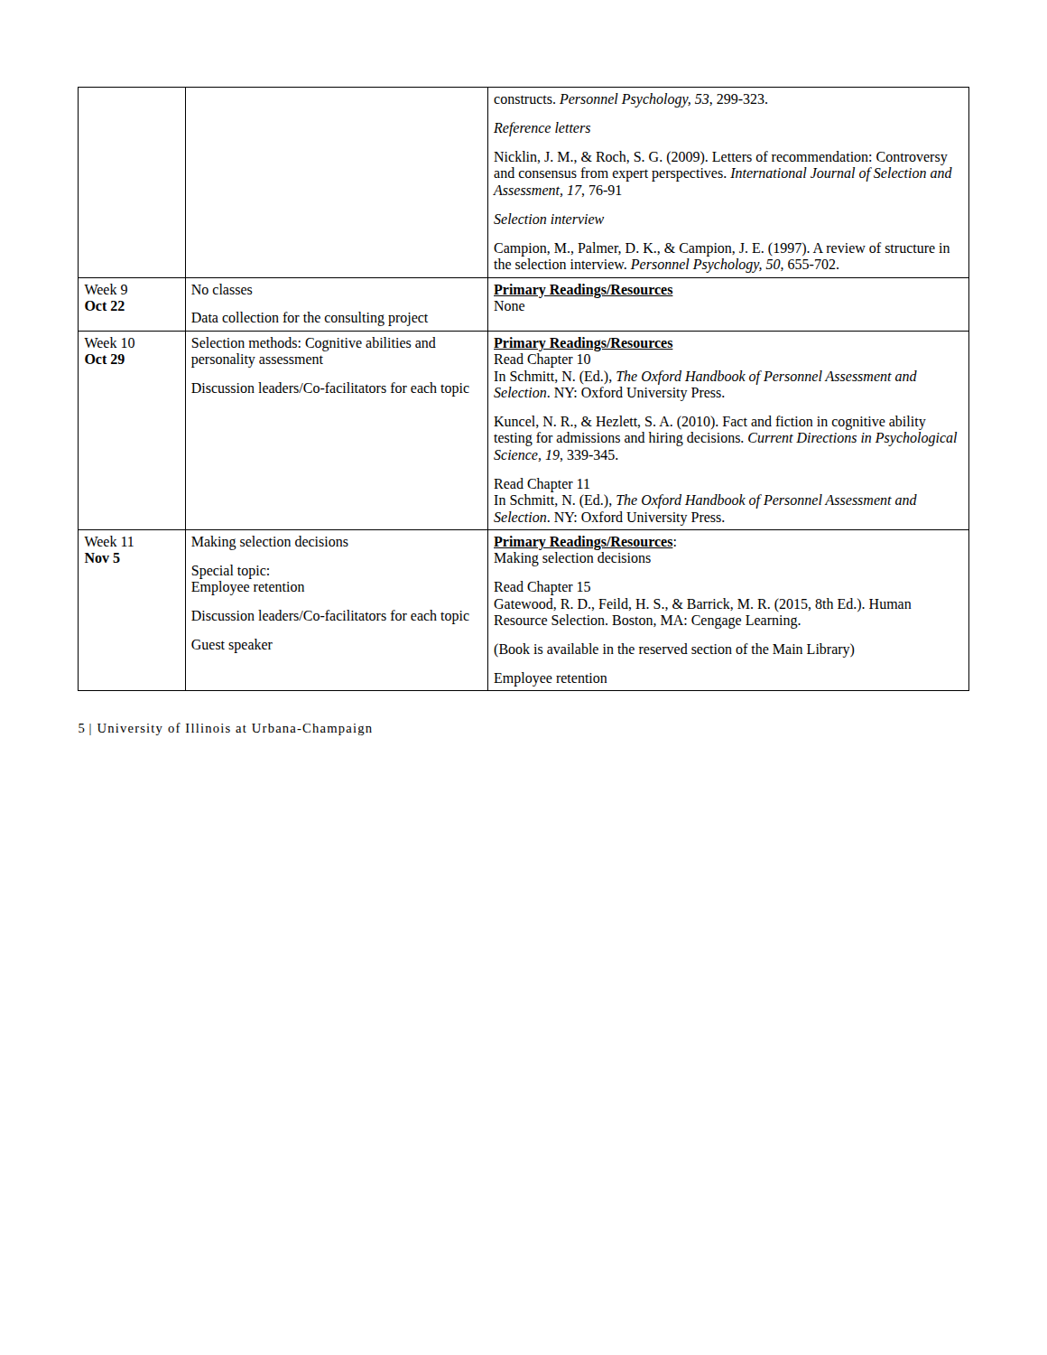| | | constructs. Personnel Psychology, 53 , 299-323. Reference letters Nicklin, J. M., & Roch, S. G. (2009). Letters of recommendation: Controversy and consensus from expert perspectives. International Journal of Selection and Assessment, 17 , 76-91 Selection interview Campion, M., Palmer, D. K., & Campion, J. E. (1997). A review of structure in the selection interview. Personnel Psychology, 50 , 655-702. |
| Week 9 Oct 22 | No classes Data collection for the consulting project | Primary Readings/Resources None |
| Week 10 Oct 29 | Selection methods: Cognitive abilities and personality assessment Discussion leaders/Co-facilitators for each topic | Primary Readings/Resources Read Chapter 10 In Schmitt, N. (Ed.), The Oxford Handbook of Personnel Assessment and Selection . NY: Oxford University Press. Kuncel, N. R., & Hezlett, S. A. (2010). Fact and fiction in cognitive ability testing for admissions and hiring decisions. Current Directions in Psychological Science, 19 , 339-345. Read Chapter 11 In Schmitt, N. (Ed.), The Oxford Handbook of Personnel Assessment and Selection . NY: Oxford University Press. |
| Week 11 Nov 5 | Making selection decisions Special topic: Employee retention Discussion leaders/Co-facilitators for each topic Guest speaker | Primary Readings/Resources : Making selection decisions Read Chapter 15 Gatewood, R. D., Feild, H. S., & Barrick, M. R. (2015, 8th Ed.). Human Resource Selection. Boston, MA: Cengage Learning. (Book is available in the reserved section of the Main Library) Employee retention |
5 | University of Illinois at Urbana-Champaign